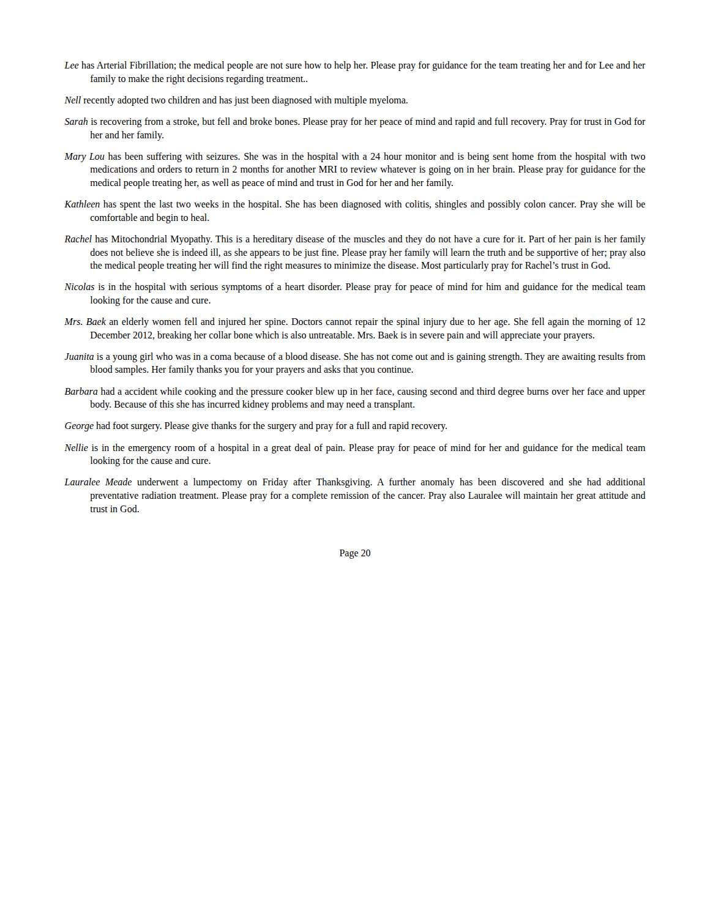Lee has Arterial Fibrillation; the medical people are not sure how to help her. Please pray for guidance for the team treating her and for Lee and her family to make the right decisions regarding treatment..
Nell recently adopted two children and has just been diagnosed with multiple myeloma.
Sarah is recovering from a stroke, but fell and broke bones. Please pray for her peace of mind and rapid and full recovery. Pray for trust in God for her and her family.
Mary Lou has been suffering with seizures. She was in the hospital with a 24 hour monitor and is being sent home from the hospital with two medications and orders to return in 2 months for another MRI to review whatever is going on in her brain. Please pray for guidance for the medical people treating her, as well as peace of mind and trust in God for her and her family.
Kathleen has spent the last two weeks in the hospital. She has been diagnosed with colitis, shingles and possibly colon cancer. Pray she will be comfortable and begin to heal.
Rachel has Mitochondrial Myopathy. This is a hereditary disease of the muscles and they do not have a cure for it. Part of her pain is her family does not believe she is indeed ill, as she appears to be just fine. Please pray her family will learn the truth and be supportive of her; pray also the medical people treating her will find the right measures to minimize the disease. Most particularly pray for Rachel’s trust in God.
Nicolas is in the hospital with serious symptoms of a heart disorder. Please pray for peace of mind for him and guidance for the medical team looking for the cause and cure.
Mrs. Baek an elderly women fell and injured her spine. Doctors cannot repair the spinal injury due to her age. She fell again the morning of 12 December 2012, breaking her collar bone which is also untreatable. Mrs. Baek is in severe pain and will appreciate your prayers.
Juanita is a young girl who was in a coma because of a blood disease. She has not come out and is gaining strength. They are awaiting results from blood samples. Her family thanks you for your prayers and asks that you continue.
Barbara had a accident while cooking and the pressure cooker blew up in her face, causing second and third degree burns over her face and upper body. Because of this she has incurred kidney problems and may need a transplant.
George had foot surgery. Please give thanks for the surgery and pray for a full and rapid recovery.
Nellie is in the emergency room of a hospital in a great deal of pain. Please pray for peace of mind for her and guidance for the medical team looking for the cause and cure.
Lauralee Meade underwent a lumpectomy on Friday after Thanksgiving. A further anomaly has been discovered and she had additional preventative radiation treatment. Please pray for a complete remission of the cancer. Pray also Lauralee will maintain her great attitude and trust in God.
Page 20